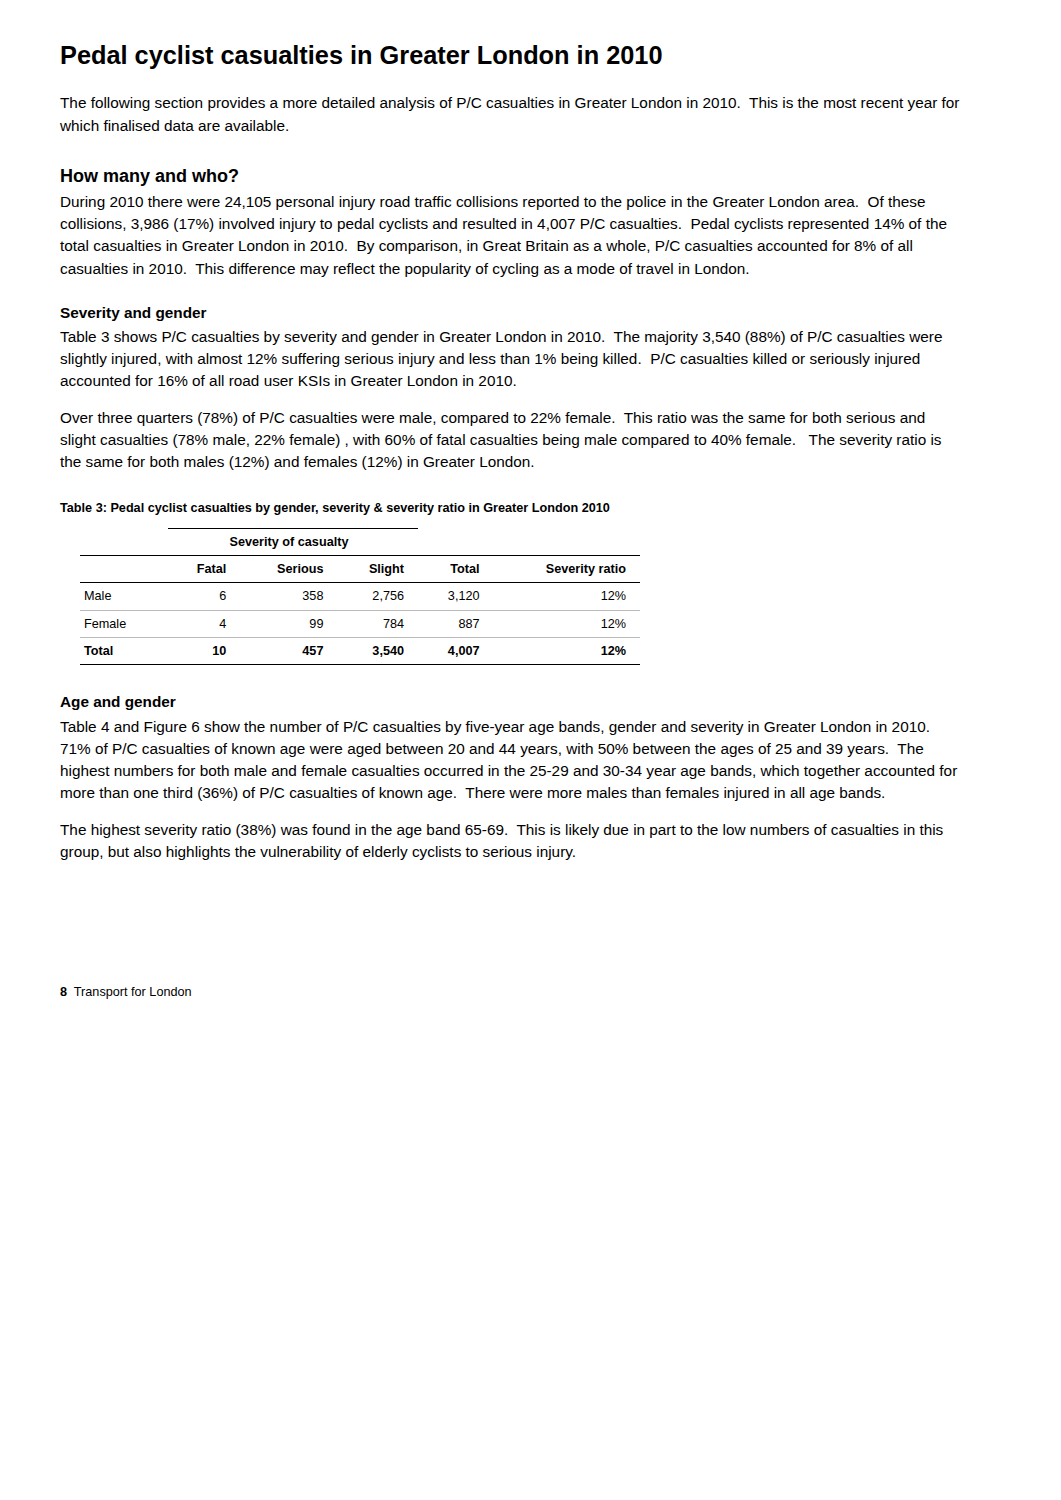Pedal cyclist casualties in Greater London in 2010
The following section provides a more detailed analysis of P/C casualties in Greater London in 2010. This is the most recent year for which finalised data are available.
How many and who?
During 2010 there were 24,105 personal injury road traffic collisions reported to the police in the Greater London area. Of these collisions, 3,986 (17%) involved injury to pedal cyclists and resulted in 4,007 P/C casualties. Pedal cyclists represented 14% of the total casualties in Greater London in 2010. By comparison, in Great Britain as a whole, P/C casualties accounted for 8% of all casualties in 2010. This difference may reflect the popularity of cycling as a mode of travel in London.
Severity and gender
Table 3 shows P/C casualties by severity and gender in Greater London in 2010. The majority 3,540 (88%) of P/C casualties were slightly injured, with almost 12% suffering serious injury and less than 1% being killed. P/C casualties killed or seriously injured accounted for 16% of all road user KSIs in Greater London in 2010.
Over three quarters (78%) of P/C casualties were male, compared to 22% female. This ratio was the same for both serious and slight casualties (78% male, 22% female) , with 60% of fatal casualties being male compared to 40% female. The severity ratio is the same for both males (12%) and females (12%) in Greater London.
Table 3: Pedal cyclist casualties by gender, severity & severity ratio in Greater London 2010
| | Severity of casualty | | |
| --- | --- | --- | --- |
| | Fatal | Serious | Slight | Total | Severity ratio |
| Male | 6 | 358 | 2,756 | 3,120 | 12% |
| Female | 4 | 99 | 784 | 887 | 12% |
| Total | 10 | 457 | 3,540 | 4,007 | 12% |
Age and gender
Table 4 and Figure 6 show the number of P/C casualties by five-year age bands, gender and severity in Greater London in 2010. 71% of P/C casualties of known age were aged between 20 and 44 years, with 50% between the ages of 25 and 39 years. The highest numbers for both male and female casualties occurred in the 25-29 and 30-34 year age bands, which together accounted for more than one third (36%) of P/C casualties of known age. There were more males than females injured in all age bands.
The highest severity ratio (38%) was found in the age band 65-69. This is likely due in part to the low numbers of casualties in this group, but also highlights the vulnerability of elderly cyclists to serious injury.
8 Transport for London